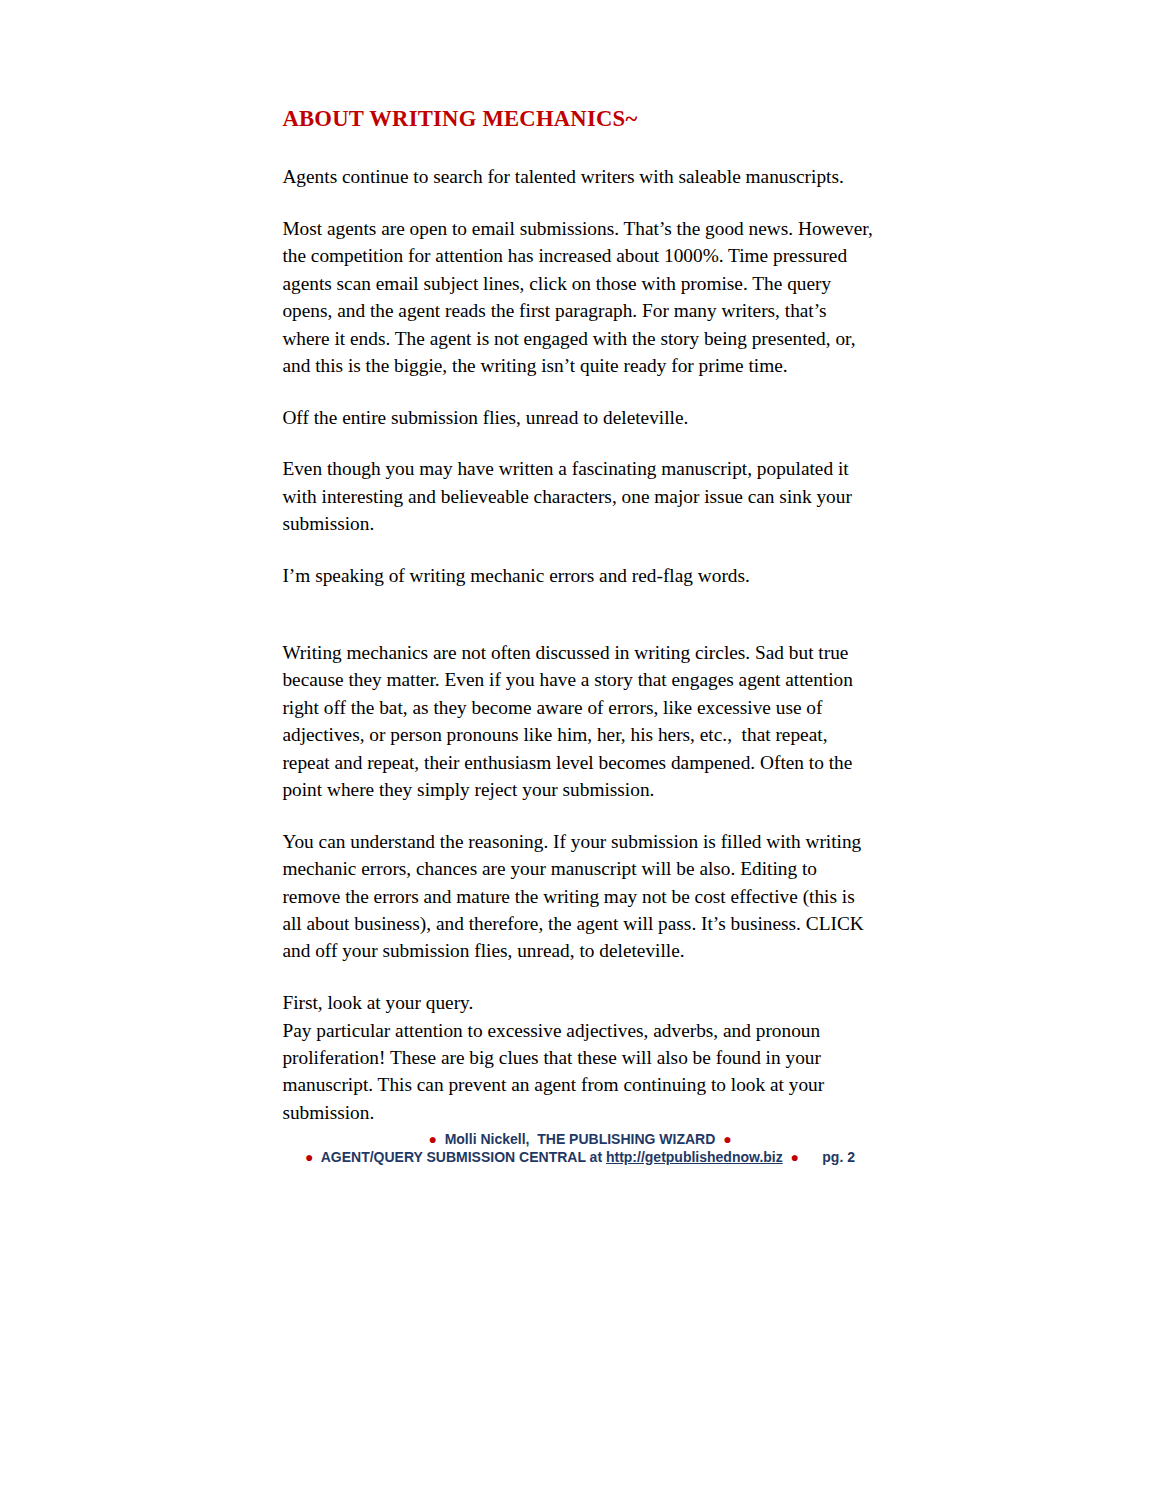ABOUT WRITING MECHANICS~
Agents continue to search for talented writers with saleable manuscripts.
Most agents are open to email submissions. That’s the good news. However, the competition for attention has increased about 1000%. Time pressured agents scan email subject lines, click on those with promise. The query opens, and the agent reads the first paragraph. For many writers, that’s where it ends. The agent is not engaged with the story being presented, or, and this is the biggie, the writing isn’t quite ready for prime time.
Off the entire submission flies, unread to deleteville.
Even though you may have written a fascinating manuscript, populated it with interesting and believeable characters, one major issue can sink your submission.
I’m speaking of writing mechanic errors and red-flag words.
Writing mechanics are not often discussed in writing circles. Sad but true because they matter. Even if you have a story that engages agent attention right off the bat, as they become aware of errors, like excessive use of adjectives, or person pronouns like him, her, his hers, etc., that repeat, repeat and repeat, their enthusiasm level becomes dampened. Often to the point where they simply reject your submission.
You can understand the reasoning. If your submission is filled with writing mechanic errors, chances are your manuscript will be also. Editing to remove the errors and mature the writing may not be cost effective (this is all about business), and therefore, the agent will pass. It’s business. CLICK and off your submission flies, unread, to deleteville.
First, look at your query.
Pay particular attention to excessive adjectives, adverbs, and pronoun proliferation! These are big clues that these will also be found in your manuscript. This can prevent an agent from continuing to look at your submission.
● Molli Nickell, THE PUBLISHING WIZARD ●
● AGENT/QUERY SUBMISSION CENTRAL at http://getpublishednow.biz ● pg. 2